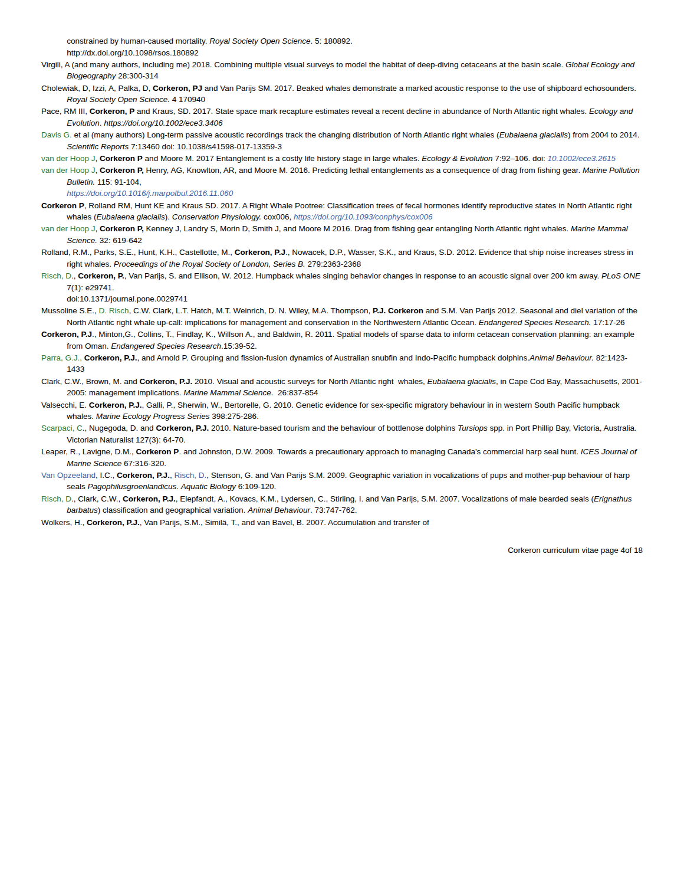constrained by human-caused mortality. Royal Society Open Science. 5: 180892.
http://dx.doi.org/10.1098/rsos.180892
Virgili, A (and many authors, including me) 2018. Combining multiple visual surveys to model the habitat of deep-diving cetaceans at the basin scale. Global Ecology and Biogeography 28:300-314
Cholewiak, D, Izzi, A, Palka, D, Corkeron, PJ and Van Parijs SM. 2017. Beaked whales demonstrate a marked acoustic response to the use of shipboard echosounders. Royal Society Open Science. 4 170940
Pace, RM III, Corkeron, P and Kraus, SD. 2017. State space mark recapture estimates reveal a recent decline in abundance of North Atlantic right whales. Ecology and Evolution. https://doi.org/10.1002/ece3.3406
Davis G. et al (many authors) Long-term passive acoustic recordings track the changing distribution of North Atlantic right whales (Eubalaena glacialis) from 2004 to 2014. Scientific Reports 7:13460 doi: 10.1038/s41598-017-13359-3
van der Hoop J, Corkeron P and Moore M. 2017 Entanglement is a costly life history stage in large whales. Ecology & Evolution 7:92–106. doi: 10.1002/ece3.2615
van der Hoop J, Corkeron P, Henry, AG, Knowlton, AR, and Moore M. 2016. Predicting lethal entanglements as a consequence of drag from fishing gear. Marine Pollution Bulletin. 115: 91-104,
https://doi.org/10.1016/j.marpolbul.2016.11.060
Corkeron P, Rolland RM, Hunt KE and Kraus SD. 2017. A Right Whale Pootree: Classification trees of fecal hormones identify reproductive states in North Atlantic right whales (Eubalaena glacialis). Conservation Physiology. cox006, https://doi.org/10.1093/conphys/cox006
van der Hoop J, Corkeron P, Kenney J, Landry S, Morin D, Smith J, and Moore M 2016. Drag from fishing gear entangling North Atlantic right whales. Marine Mammal Science. 32: 619-642
Rolland, R.M., Parks, S.E., Hunt, K.H., Castellotte, M., Corkeron, P.J., Nowacek, D.P., Wasser, S.K., and Kraus, S.D. 2012. Evidence that ship noise increases stress in right whales. Proceedings of the Royal Society of London, Series B. 279:2363-2368
Risch, D., Corkeron, P., Van Parijs, S. and Ellison, W. 2012. Humpback whales singing behavior changes in response to an acoustic signal over 200 km away. PLoS ONE 7(1): e29741.
doi:10.1371/journal.pone.0029741
Mussoline S.E., D. Risch, C.W. Clark, L.T. Hatch, M.T. Weinrich, D. N. Wiley, M.A. Thompson, P.J. Corkeron and S.M. Van Parijs 2012. Seasonal and diel variation of the North Atlantic right whale up-call: implications for management and conservation in the Northwestern Atlantic Ocean. Endangered Species Research. 17:17-26
Corkeron, P.J., Minton,G., Collins, T., Findlay, K., Willson A., and Baldwin, R. 2011. Spatial models of sparse data to inform cetacean conservation planning: an example from Oman. Endangered Species Research.15:39-52.
Parra, G.J., Corkeron, P.J., and Arnold P. Grouping and fission-fusion dynamics of Australian snubfin and Indo-Pacific humpback dolphins.Animal Behaviour. 82:1423-1433
Clark, C.W., Brown, M. and Corkeron, P.J. 2010. Visual and acoustic surveys for North Atlantic right whales, Eubalaena glacialis, in Cape Cod Bay, Massachusetts, 2001-2005: management implications. Marine Mammal Science. 26:837-854
Valsecchi, E. Corkeron, P.J., Galli, P., Sherwin, W., Bertorelle, G. 2010. Genetic evidence for sex-specific migratory behaviour in in western South Pacific humpback whales. Marine Ecology Progress Series 398:275-286.
Scarpaci, C., Nugegoda, D. and Corkeron, P.J. 2010. Nature-based tourism and the behaviour of bottlenose dolphins Tursiops spp. in Port Phillip Bay, Victoria, Australia. Victorian Naturalist 127(3): 64-70.
Leaper, R., Lavigne, D.M., Corkeron P. and Johnston, D.W. 2009. Towards a precautionary approach to managing Canada's commercial harp seal hunt. ICES Journal of Marine Science 67:316-320.
Van Opzeeland, I.C., Corkeron, P.J., Risch, D., Stenson, G. and Van Parijs S.M. 2009. Geographic variation in vocalizations of pups and mother-pup behaviour of harp seals Pagophilusgroenlandicus. Aquatic Biology 6:109-120.
Risch, D., Clark, C.W., Corkeron, P.J., Elepfandt, A., Kovacs, K.M., Lydersen, C., Stirling, I. and Van Parijs, S.M. 2007. Vocalizations of male bearded seals (Erignathus barbatus) classification and geographical variation. Animal Behaviour. 73:747-762.
Wolkers, H., Corkeron, P.J., Van Parijs, S.M., Similä, T., and van Bavel, B. 2007. Accumulation and transfer of
Corkeron curriculum vitae page 4of 18